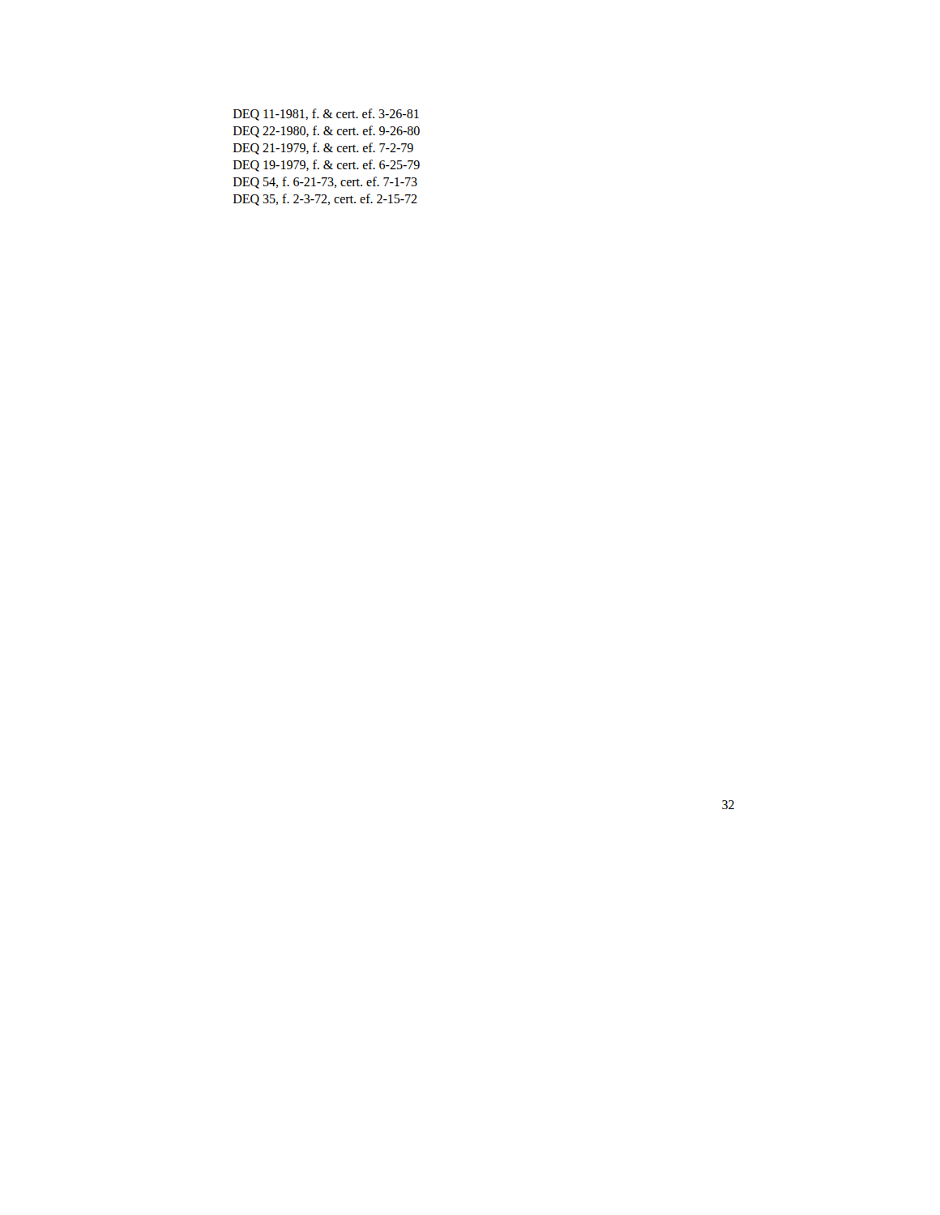DEQ 11-1981, f. & cert. ef. 3-26-81
DEQ 22-1980, f. & cert. ef. 9-26-80
DEQ 21-1979, f. & cert. ef. 7-2-79
DEQ 19-1979, f. & cert. ef. 6-25-79
DEQ 54, f. 6-21-73, cert. ef. 7-1-73
DEQ 35, f. 2-3-72, cert. ef. 2-15-72
32